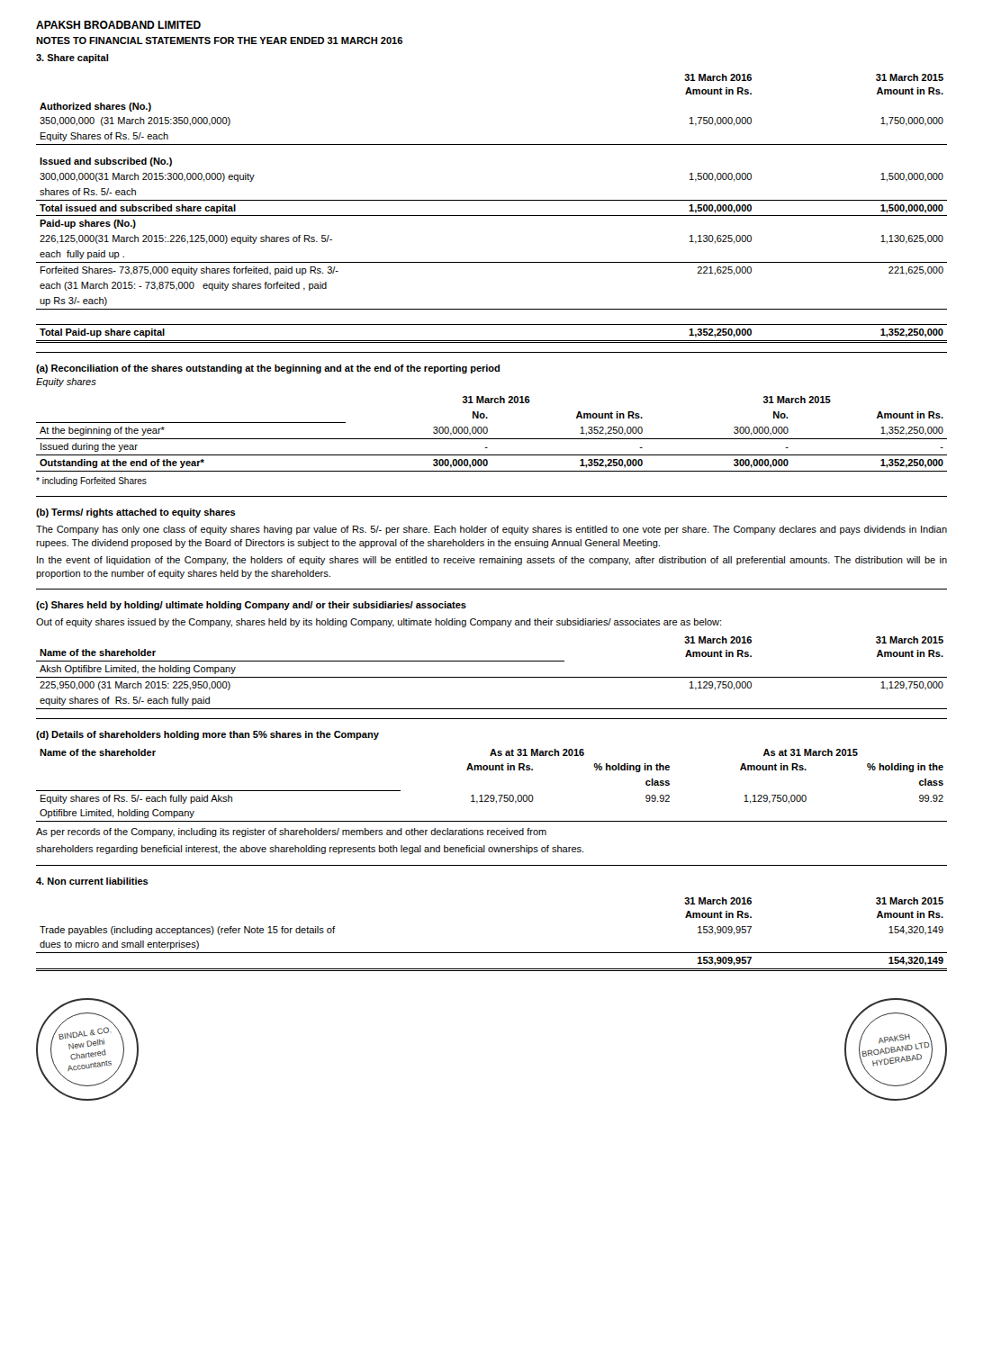APAKSH BROADBAND LIMITED
NOTES TO FINANCIAL STATEMENTS FOR THE YEAR ENDED 31 MARCH 2016
3. Share capital
| | 31 March 2016 Amount in Rs. | 31 March 2015 Amount in Rs. |
| Authorized shares (No.) | | |
| 350,000,000 (31 March 2015:350,000,000) | 1,750,000,000 | 1,750,000,000 |
| Equity Shares of Rs. 5/- each | | |
| Issued and subscribed (No.) | | |
| 300,000,000(31 March 2015:300,000,000) equity | 1,500,000,000 | 1,500,000,000 |
| shares of Rs. 5/- each | | |
| Total issued and subscribed share capital | 1,500,000,000 | 1,500,000,000 |
| Paid-up shares (No.) | | |
| 226,125,000(31 March 2015:.226,125,000) equity shares of Rs. 5/- | 1,130,625,000 | 1,130,625,000 |
| each fully paid up . | | |
| Forfeited Shares- 73,875,000 equity shares forfeited, paid up Rs. 3/- | 221,625,000 | 221,625,000 |
| each (31 March 2015: - 73,875,000 equity shares forfeited , paid | | |
| up Rs 3/- each) | | |
| Total Paid-up share capital | 1,352,250,000 | 1,352,250,000 |
(a) Reconciliation of the shares outstanding at the beginning and at the end of the reporting period
Equity shares
| | 31 March 2016 | 31 March 2015 |
| | No. | Amount in Rs. | No. | Amount in Rs. |
| At the beginning of the year* | 300,000,000 | 1,352,250,000 | 300,000,000 | 1,352,250,000 |
| Issued during the year | - | - | - | - |
| Outstanding at the end of the year* | 300,000,000 | 1,352,250,000 | 300,000,000 | 1,352,250,000 |
* including Forfeited Shares
(b) Terms/ rights attached to equity shares
The Company has only one class of equity shares having par value of Rs. 5/- per share. Each holder of equity shares is entitled to one vote per share. The Company declares and pays dividends in Indian rupees. The dividend proposed by the Board of Directors is subject to the approval of the shareholders in the ensuing Annual General Meeting.
In the event of liquidation of the Company, the holders of equity shares will be entitled to receive remaining assets of the company, after distribution of all preferential amounts. The distribution will be in proportion to the number of equity shares held by the shareholders.
(c) Shares held by holding/ ultimate holding Company and/ or their subsidiaries/ associates
Out of equity shares issued by the Company, shares held by its holding Company, ultimate holding Company and their subsidiaries/ associates are as below:
| Name of the shareholder | 31 March 2016 Amount in Rs. | 31 March 2015 Amount in Rs. |
| Aksh Optifibre Limited, the holding Company | | |
| 225,950,000 (31 March 2015: 225,950,000) | 1,129,750,000 | 1,129,750,000 |
| equity shares of Rs. 5/- each fully paid | | |
(d) Details of shareholders holding more than 5% shares in the Company
| Name of the shareholder | As at 31 March 2016 | As at 31 March 2015 |
| | Amount in Rs. | % holding in the | Amount in Rs. | % holding in the |
| | | class | | class |
| Equity shares of Rs. 5/- each fully paid Aksh | 1,129,750,000 | 99.92 | 1,129,750,000 | 99.92 |
| Optifibre Limited, holding Company | | | | |
As per records of the Company, including its register of shareholders/ members and other declarations received from
shareholders regarding beneficial interest, the above shareholding represents both legal and beneficial ownerships of shares.
4. Non current liabilities
| | 31 March 2016 Amount in Rs. | 31 March 2015 Amount in Rs. |
| Trade payables (including acceptances) (refer Note 15 for details of | 153,909,957 | 154,320,149 |
| dues to micro and small enterprises) | | |
| | 153,909,957 | 154,320,149 |
BINDAL & CO.
New Delhi
Chartered Accountants
APAKSH BROADBAND LTD
HYDERABAD